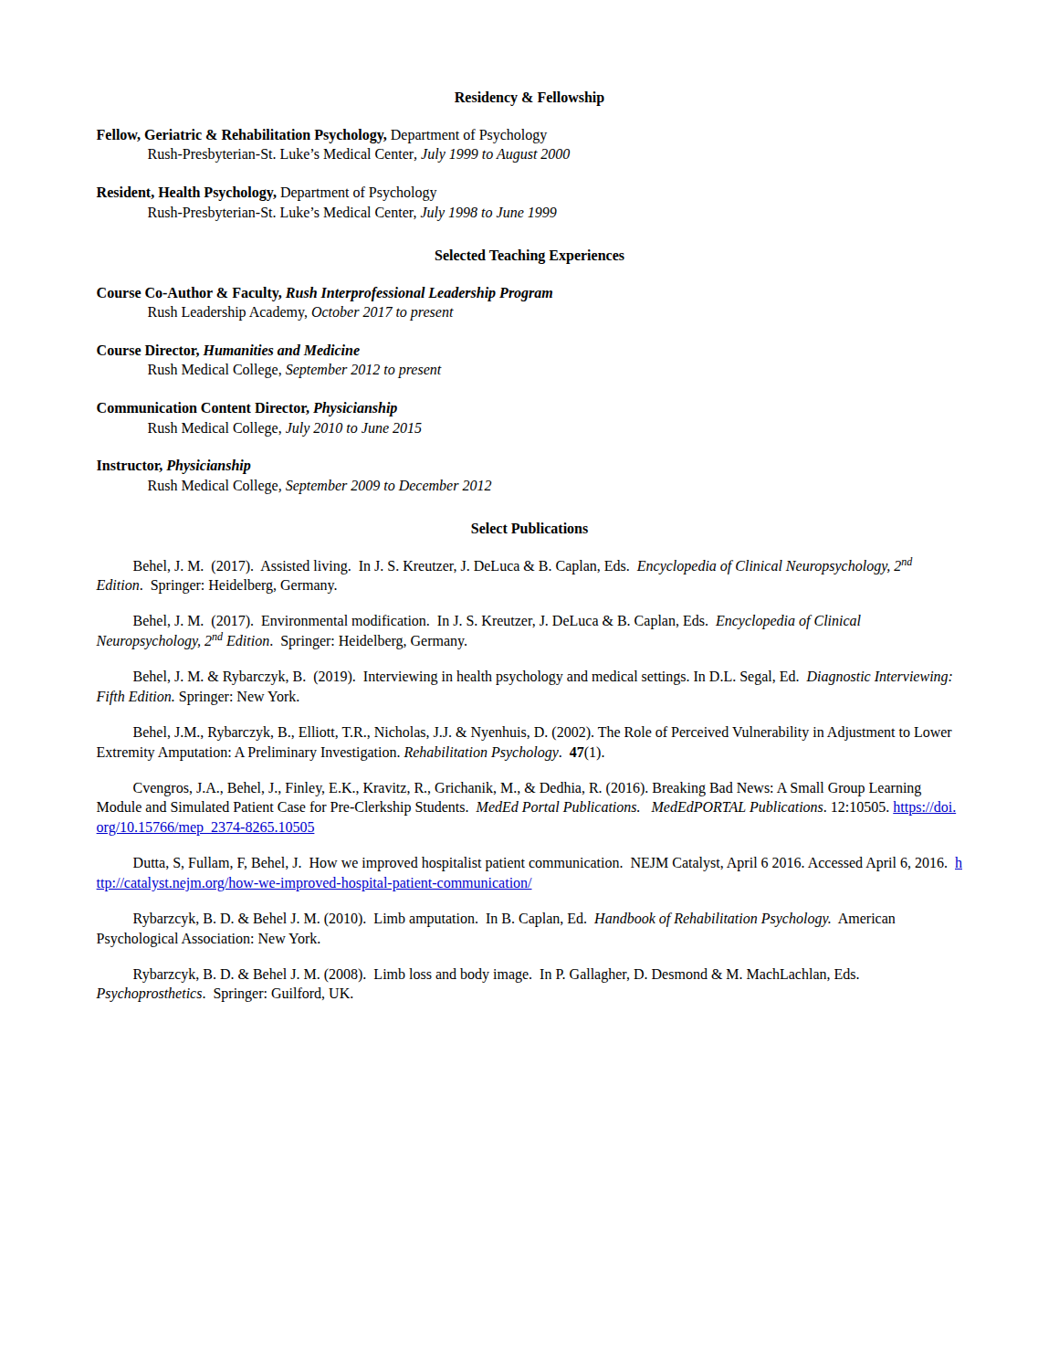Residency & Fellowship
Fellow, Geriatric & Rehabilitation Psychology, Department of Psychology Rush-Presbyterian-St. Luke’s Medical Center, July 1999 to August 2000
Resident, Health Psychology, Department of Psychology Rush-Presbyterian-St. Luke’s Medical Center, July 1998 to June 1999
Selected Teaching Experiences
Course Co-Author & Faculty, Rush Interprofessional Leadership Program Rush Leadership Academy, October 2017 to present
Course Director, Humanities and Medicine Rush Medical College, September 2012 to present
Communication Content Director, Physicianship Rush Medical College, July 2010 to June 2015
Instructor, Physicianship Rush Medical College, September 2009 to December 2012
Select Publications
Behel, J. M. (2017). Assisted living. In J. S. Kreutzer, J. DeLuca & B. Caplan, Eds. Encyclopedia of Clinical Neuropsychology, 2nd Edition. Springer: Heidelberg, Germany.
Behel, J. M. (2017). Environmental modification. In J. S. Kreutzer, J. DeLuca & B. Caplan, Eds. Encyclopedia of Clinical Neuropsychology, 2nd Edition. Springer: Heidelberg, Germany.
Behel, J. M. & Rybarczyk, B. (2019). Interviewing in health psychology and medical settings. In D.L. Segal, Ed. Diagnostic Interviewing: Fifth Edition. Springer: New York.
Behel, J.M., Rybarczyk, B., Elliott, T.R., Nicholas, J.J. & Nyenhuis, D. (2002). The Role of Perceived Vulnerability in Adjustment to Lower Extremity Amputation: A Preliminary Investigation. Rehabilitation Psychology. 47(1).
Cvengros, J.A., Behel, J., Finley, E.K., Kravitz, R., Grichanik, M., & Dedhia, R. (2016). Breaking Bad News: A Small Group Learning Module and Simulated Patient Case for Pre-Clerkship Students. MedEd Portal Publications. MedEdPORTAL Publications. 12:10505. https://doi.org/10.15766/mep_2374-8265.10505
Dutta, S, Fullam, F, Behel, J. How we improved hospitalist patient communication. NEJM Catalyst, April 6 2016. Accessed April 6, 2016. http://catalyst.nejm.org/how-we-improved-hospital-patient-communication/
Rybarzcyk, B. D. & Behel J. M. (2010). Limb amputation. In B. Caplan, Ed. Handbook of Rehabilitation Psychology. American Psychological Association: New York.
Rybarzcyk, B. D. & Behel J. M. (2008). Limb loss and body image. In P. Gallagher, D. Desmond & M. MachLachlan, Eds. Psychoprosthetics. Springer: Guilford, UK.